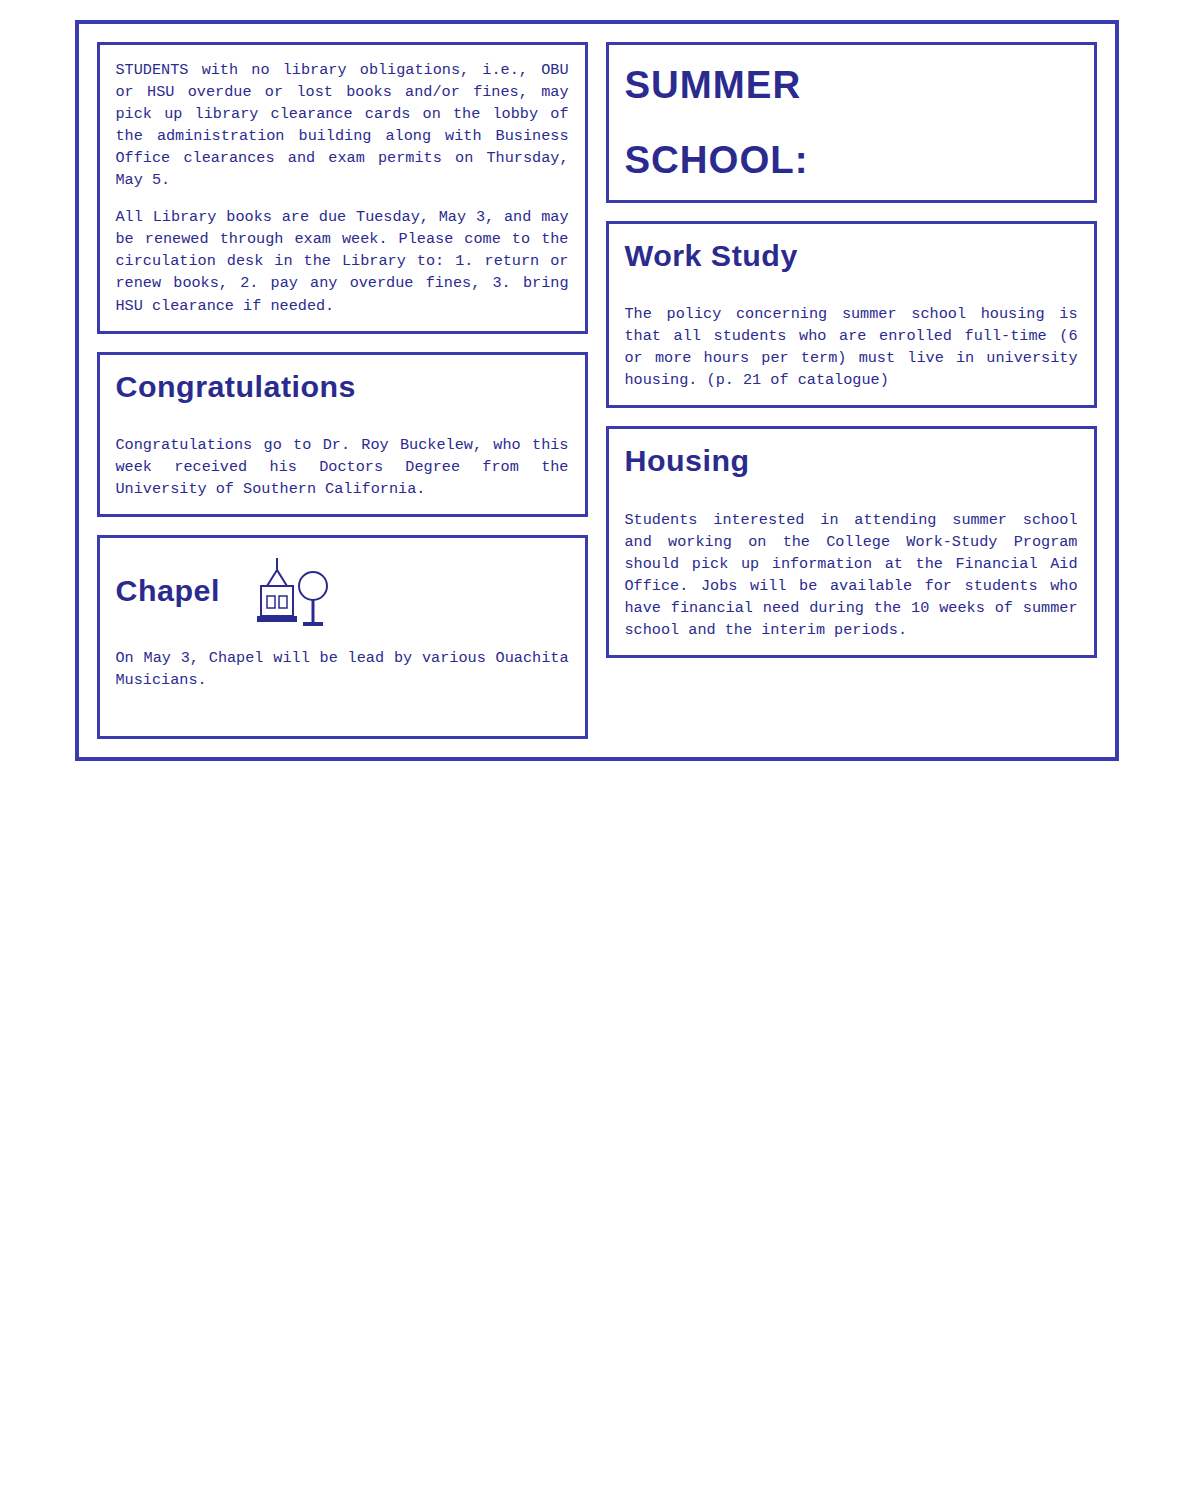STUDENTS with no library obligations, i.e., OBU or HSU overdue or lost books and/or fines, may pick up library clearance cards on the lobby of the administration building along with Business Office clearances and exam permits on Thursday, May 5.
All Library books are due Tuesday, May 3, and may be renewed through exam week. Please come to the circulation desk in the Library to: 1. return or renew books, 2. pay any overdue fines, 3. bring HSU clearance if needed.
Congratulations
Congratulations go to Dr. Roy Buckelew, who this week received his Doctors Degree from the University of Southern California.
Chapel
On May 3, Chapel will be lead by various Ouachita Musicians.
SUMMER
SCHOOL:
Work Study
The policy concerning summer school housing is that all students who are enrolled full-time (6 or more hours per term) must live in university housing. (p. 21 of catalogue)
Housing
Students interested in attending summer school and working on the College Work-Study Program should pick up information at the Financial Aid Office. Jobs will be available for students who have financial need during the 10 weeks of summer school and the interim periods.